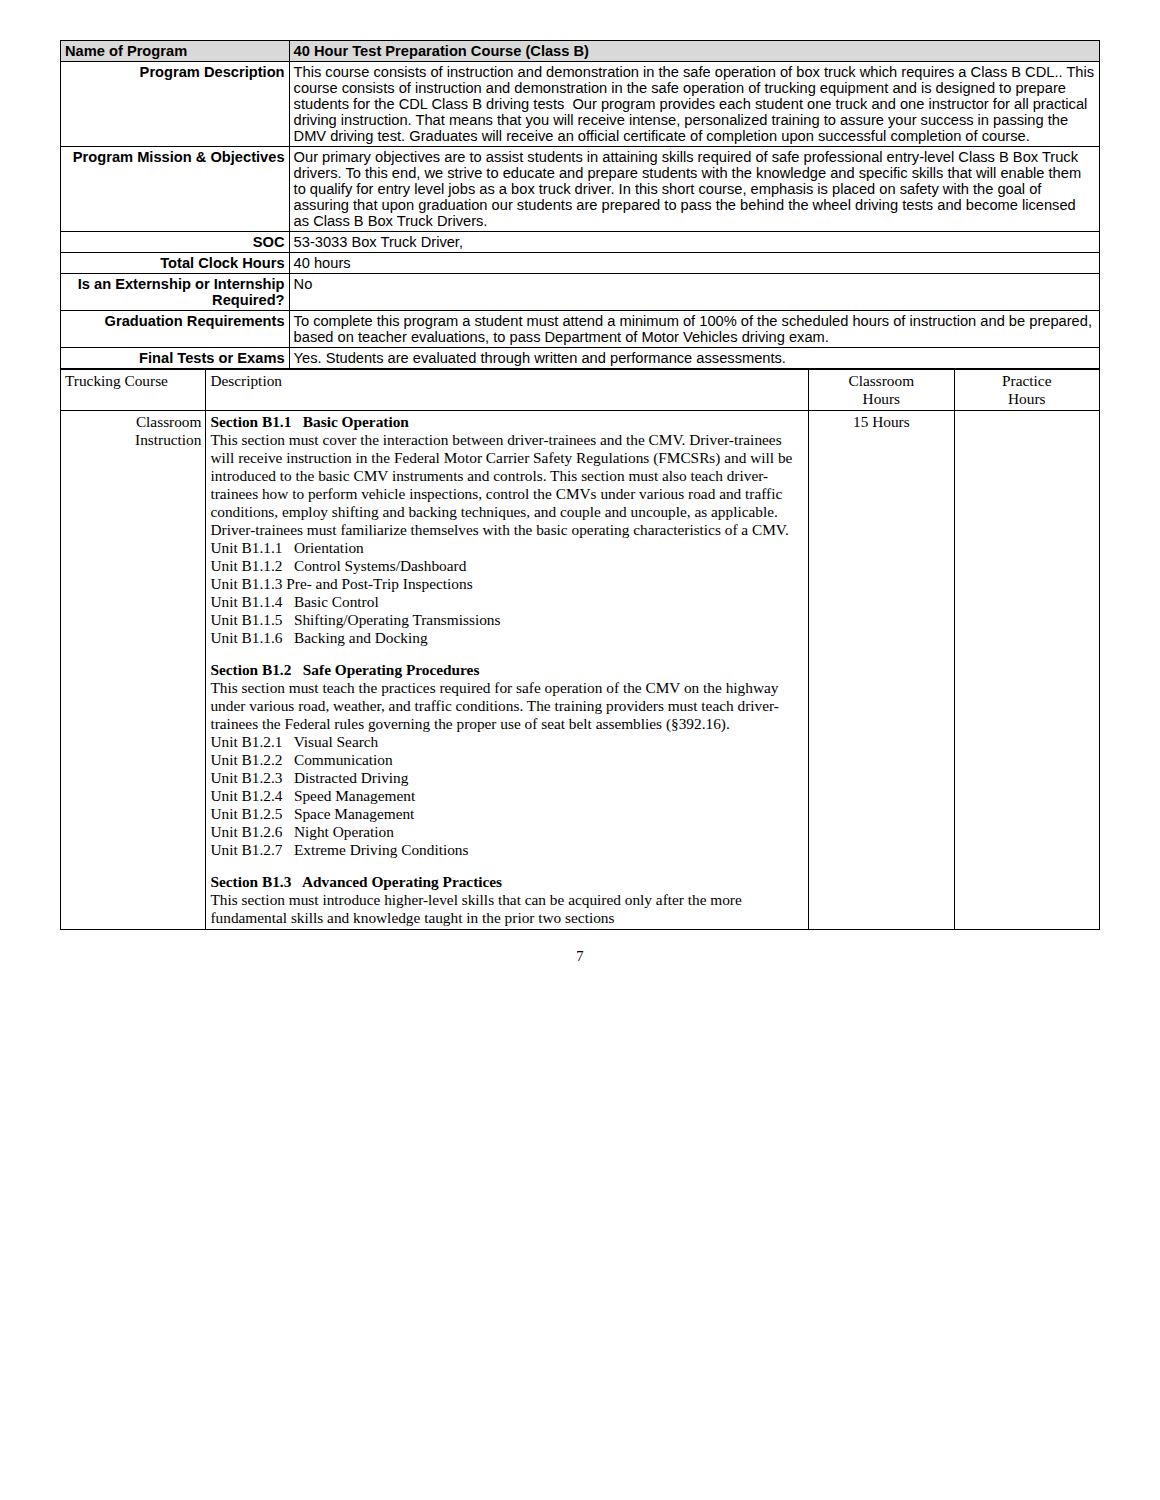| Name of Program | 40 Hour Test Preparation Course (Class B) |
| Program Description | This course consists of instruction and demonstration in the safe operation of box truck which requires a Class B CDL.. This course consists of instruction and demonstration in the safe operation of trucking equipment and is designed to prepare students for the CDL Class B driving tests Our program provides each student one truck and one instructor for all practical driving instruction. That means that you will receive intense, personalized training to assure your success in passing the DMV driving test. Graduates will receive an official certificate of completion upon successful completion of course. |
| Program Mission & Objectives | Our primary objectives are to assist students in attaining skills required of safe professional entry-level Class B Box Truck drivers. To this end, we strive to educate and prepare students with the knowledge and specific skills that will enable them to qualify for entry level jobs as a box truck driver. In this short course, emphasis is placed on safety with the goal of assuring that upon graduation our students are prepared to pass the behind the wheel driving tests and become licensed as Class B Box Truck Drivers. |
| SOC | 53-3033 Box Truck Driver, |
| Total Clock Hours | 40 hours |
| Is an Externship or Internship Required? | No |
| Graduation Requirements | To complete this program a student must attend a minimum of 100% of the scheduled hours of instruction and be prepared, based on teacher evaluations, to pass Department of Motor Vehicles driving exam. |
| Final Tests or Exams | Yes. Students are evaluated through written and performance assessments. |
| Trucking Course | Description | Classroom Hours | Practice Hours |
| Classroom Instruction | Section B1.1 Basic Operation This section must cover the interaction between driver-trainees and the CMV. Driver-trainees will receive instruction in the Federal Motor Carrier Safety Regulations (FMCSRs) and will be introduced to the basic CMV instruments and controls. This section must also teach driver-trainees how to perform vehicle inspections, control the CMVs under various road and traffic conditions, employ shifting and backing techniques, and couple and uncouple, as applicable. Driver-trainees must familiarize themselves with the basic operating characteristics of a CMV. Unit B1.1.1 Orientation Unit B1.1.2 Control Systems/Dashboard Unit B1.1.3 Pre- and Post-Trip Inspections Unit B1.1.4 Basic Control Unit B1.1.5 Shifting/Operating Transmissions Unit B1.1.6 Backing and Docking Section B1.2 Safe Operating Procedures This section must teach the practices required for safe operation of the CMV on the highway under various road, weather, and traffic conditions. The training providers must teach driver-trainees the Federal rules governing the proper use of seat belt assemblies (§392.16). Unit B1.2.1 Visual Search Unit B1.2.2 Communication Unit B1.2.3 Distracted Driving Unit B1.2.4 Speed Management Unit B1.2.5 Space Management Unit B1.2.6 Night Operation Unit B1.2.7 Extreme Driving Conditions Section B1.3 Advanced Operating Practices This section must introduce higher-level skills that can be acquired only after the more fundamental skills and knowledge taught in the prior two sections | 15 Hours | |
7